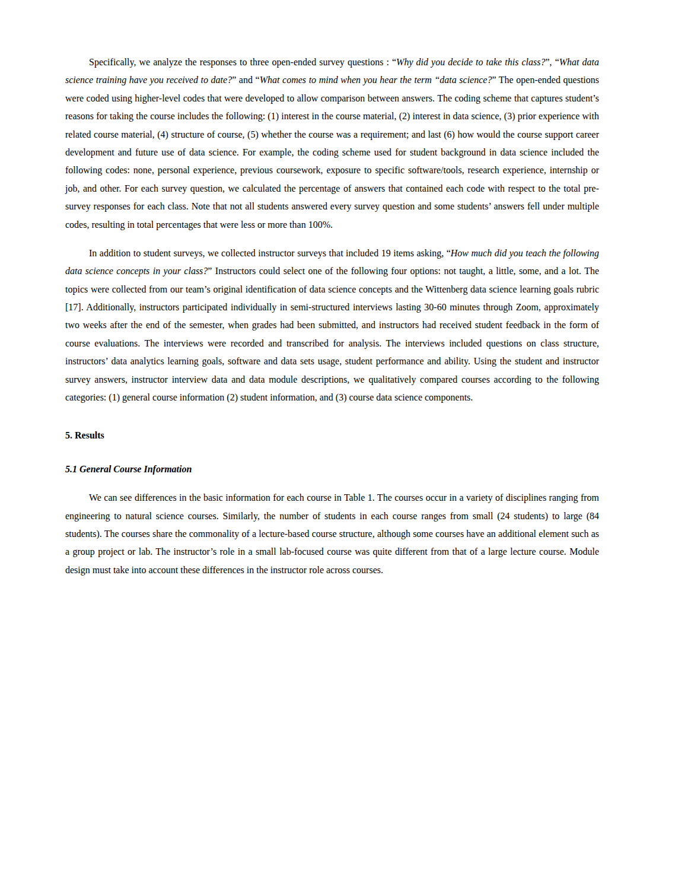Specifically, we analyze the responses to three open-ended survey questions : “Why did you decide to take this class?”, “What data science training have you received to date?” and “What comes to mind when you hear the term “data science?” The open-ended questions were coded using higher-level codes that were developed to allow comparison between answers. The coding scheme that captures student’s reasons for taking the course includes the following: (1) interest in the course material, (2) interest in data science, (3) prior experience with related course material, (4) structure of course, (5) whether the course was a requirement; and last (6) how would the course support career development and future use of data science. For example, the coding scheme used for student background in data science included the following codes: none, personal experience, previous coursework, exposure to specific software/tools, research experience, internship or job, and other. For each survey question, we calculated the percentage of answers that contained each code with respect to the total pre-survey responses for each class. Note that not all students answered every survey question and some students’ answers fell under multiple codes, resulting in total percentages that were less or more than 100%.
In addition to student surveys, we collected instructor surveys that included 19 items asking, “How much did you teach the following data science concepts in your class?” Instructors could select one of the following four options: not taught, a little, some, and a lot. The topics were collected from our team’s original identification of data science concepts and the Wittenberg data science learning goals rubric [17]. Additionally, instructors participated individually in semi-structured interviews lasting 30-60 minutes through Zoom, approximately two weeks after the end of the semester, when grades had been submitted, and instructors had received student feedback in the form of course evaluations. The interviews were recorded and transcribed for analysis. The interviews included questions on class structure, instructors’ data analytics learning goals, software and data sets usage, student performance and ability. Using the student and instructor survey answers, instructor interview data and data module descriptions, we qualitatively compared courses according to the following categories: (1) general course information (2) student information, and (3) course data science components.
5. Results
5.1 General Course Information
We can see differences in the basic information for each course in Table 1. The courses occur in a variety of disciplines ranging from engineering to natural science courses. Similarly, the number of students in each course ranges from small (24 students) to large (84 students). The courses share the commonality of a lecture-based course structure, although some courses have an additional element such as a group project or lab. The instructor’s role in a small lab-focused course was quite different from that of a large lecture course. Module design must take into account these differences in the instructor role across courses.